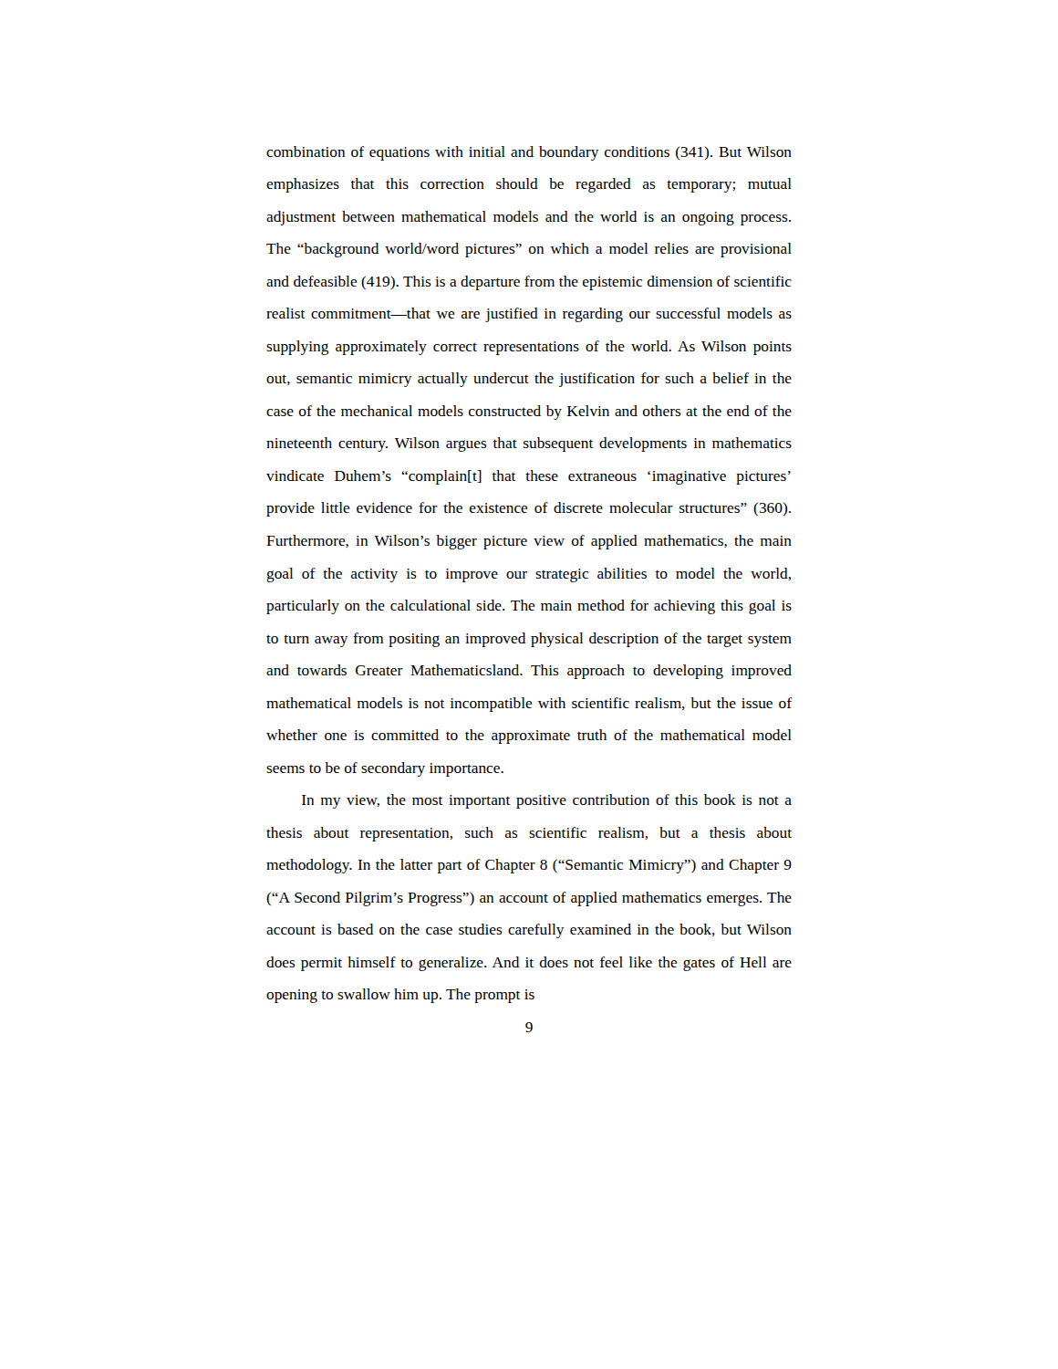combination of equations with initial and boundary conditions (341). But Wilson emphasizes that this correction should be regarded as temporary; mutual adjustment between mathematical models and the world is an ongoing process. The “background world/word pictures” on which a model relies are provisional and defeasible (419). This is a departure from the epistemic dimension of scientific realist commitment—that we are justified in regarding our successful models as supplying approximately correct representations of the world. As Wilson points out, semantic mimicry actually undercut the justification for such a belief in the case of the mechanical models constructed by Kelvin and others at the end of the nineteenth century. Wilson argues that subsequent developments in mathematics vindicate Duhem’s “complain[t] that these extraneous ‘imaginative pictures’ provide little evidence for the existence of discrete molecular structures” (360). Furthermore, in Wilson’s bigger picture view of applied mathematics, the main goal of the activity is to improve our strategic abilities to model the world, particularly on the calculational side. The main method for achieving this goal is to turn away from positing an improved physical description of the target system and towards Greater Mathematicsland. This approach to developing improved mathematical models is not incompatible with scientific realism, but the issue of whether one is committed to the approximate truth of the mathematical model seems to be of secondary importance.
In my view, the most important positive contribution of this book is not a thesis about representation, such as scientific realism, but a thesis about methodology. In the latter part of Chapter 8 (“Semantic Mimicry”) and Chapter 9 (“A Second Pilgrim’s Progress”) an account of applied mathematics emerges. The account is based on the case studies carefully examined in the book, but Wilson does permit himself to generalize. And it does not feel like the gates of Hell are opening to swallow him up. The prompt is
9